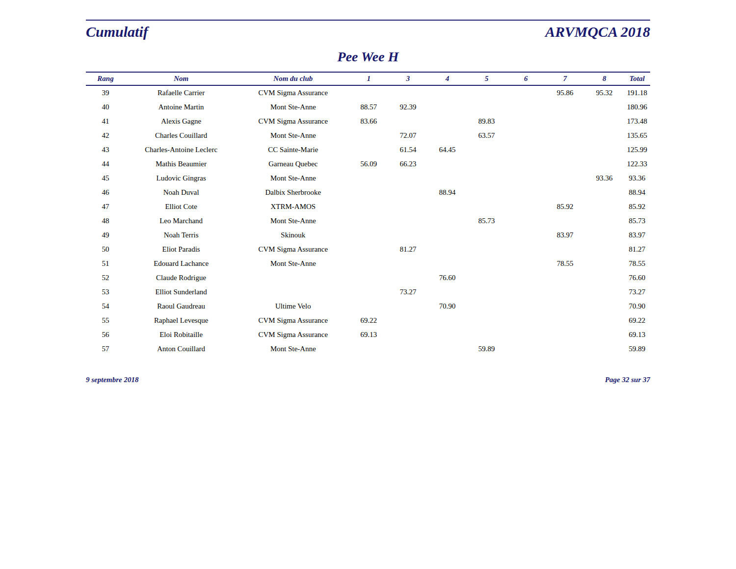Cumulatif
ARVMQCA 2018
Pee Wee H
| Rang | Nom | Nom du club | 1 | 3 | 4 | 5 | 6 | 7 | 8 | Total |
| --- | --- | --- | --- | --- | --- | --- | --- | --- | --- | --- |
| 39 | Rafaelle Carrier | CVM Sigma Assurance | | | | | | 95.86 | 95.32 | 191.18 |
| 40 | Antoine Martin | Mont Ste-Anne | 88.57 | 92.39 | | | | | | 180.96 |
| 41 | Alexis Gagne | CVM Sigma Assurance | 83.66 | | | 89.83 | | | | 173.48 |
| 42 | Charles Couillard | Mont Ste-Anne | | 72.07 | | 63.57 | | | | 135.65 |
| 43 | Charles-Antoine Leclerc | CC Sainte-Marie | | 61.54 | 64.45 | | | | | 125.99 |
| 44 | Mathis Beaumier | Garneau Quebec | 56.09 | 66.23 | | | | | | 122.33 |
| 45 | Ludovic Gingras | Mont Ste-Anne | | | | | | | 93.36 | 93.36 |
| 46 | Noah Duval | Dalbix Sherbrooke | | | 88.94 | | | | | 88.94 |
| 47 | Elliot Cote | XTRM-AMOS | | | | | | 85.92 | | 85.92 |
| 48 | Leo Marchand | Mont Ste-Anne | | | | 85.73 | | | | 85.73 |
| 49 | Noah Terris | Skinouk | | | | | | 83.97 | | 83.97 |
| 50 | Eliot Paradis | CVM Sigma Assurance | | 81.27 | | | | | | 81.27 |
| 51 | Edouard Lachance | Mont Ste-Anne | | | | | | 78.55 | | 78.55 |
| 52 | Claude Rodrigue | | | | 76.60 | | | | | 76.60 |
| 53 | Elliot Sunderland | | | 73.27 | | | | | | 73.27 |
| 54 | Raoul Gaudreau | Ultime Velo | | | 70.90 | | | | | 70.90 |
| 55 | Raphael Levesque | CVM Sigma Assurance | 69.22 | | | | | | | 69.22 |
| 56 | Eloi Robitaille | CVM Sigma Assurance | 69.13 | | | | | | | 69.13 |
| 57 | Anton Couillard | Mont Ste-Anne | | | | 59.89 | | | | 59.89 |
9 septembre 2018
Page 32 sur 37